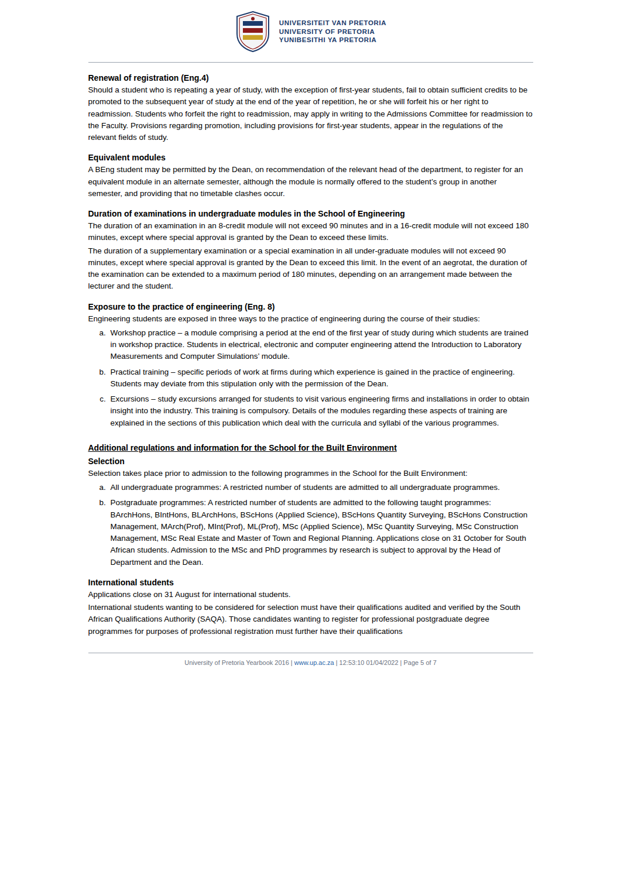UNIVERSITEIT VAN PRETORIA
UNIVERSITY OF PRETORIA
YUNIBESITHI YA PRETORIA
Renewal of registration (Eng.4)
Should a student who is repeating a year of study, with the exception of first-year students, fail to obtain sufficient credits to be promoted to the subsequent year of study at the end of the year of repetition, he or she will forfeit his or her right to readmission. Students who forfeit the right to readmission, may apply in writing to the Admissions Committee for readmission to the Faculty. Provisions regarding promotion, including provisions for first-year students, appear in the regulations of the relevant fields of study.
Equivalent modules
A BEng student may be permitted by the Dean, on recommendation of the relevant head of the department, to register for an equivalent module in an alternate semester, although the module is normally offered to the student’s group in another semester, and providing that no timetable clashes occur.
Duration of examinations in undergraduate modules in the School of Engineering
The duration of an examination in an 8-credit module will not exceed 90 minutes and in a 16-credit module will not exceed 180 minutes, except where special approval is granted by the Dean to exceed these limits.
The duration of a supplementary examination or a special examination in all under-graduate modules will not exceed 90 minutes, except where special approval is granted by the Dean to exceed this limit. In the event of an aegrotat, the duration of the examination can be extended to a maximum period of 180 minutes, depending on an arrangement made between the lecturer and the student.
Exposure to the practice of engineering (Eng. 8)
Engineering students are exposed in three ways to the practice of engineering during the course of their studies:
Workshop practice – a module comprising a period at the end of the first year of study during which students are trained in workshop practice. Students in electrical, electronic and computer engineering attend the Introduction to Laboratory Measurements and Computer Simulations’ module.
Practical training – specific periods of work at firms during which experience is gained in the practice of engineering. Students may deviate from this stipulation only with the permission of the Dean.
Excursions – study excursions arranged for students to visit various engineering firms and installations in order to obtain insight into the industry. This training is compulsory. Details of the modules regarding these aspects of training are explained in the sections of this publication which deal with the curricula and syllabi of the various programmes.
Additional regulations and information for the School for the Built Environment
Selection
Selection takes place prior to admission to the following programmes in the School for the Built Environment:
All undergraduate programmes: A restricted number of students are admitted to all undergraduate programmes.
Postgraduate programmes: A restricted number of students are admitted to the following taught programmes: BArchHons, BIntHons, BLArchHons, BScHons (Applied Science), BScHons Quantity Surveying, BScHons Construction Management, MArch(Prof), MInt(Prof), ML(Prof), MSc (Applied Science), MSc Quantity Surveying, MSc Construction Management, MSc Real Estate and Master of Town and Regional Planning. Applications close on 31 October for South African students. Admission to the MSc and PhD programmes by research is subject to approval by the Head of Department and the Dean.
International students
Applications close on 31 August for international students.
International students wanting to be considered for selection must have their qualifications audited and verified by the South African Qualifications Authority (SAQA). Those candidates wanting to register for professional postgraduate degree programmes for purposes of professional registration must further have their qualifications
University of Pretoria Yearbook 2016 | www.up.ac.za | 12:53:10 01/04/2022 | Page 5 of 7